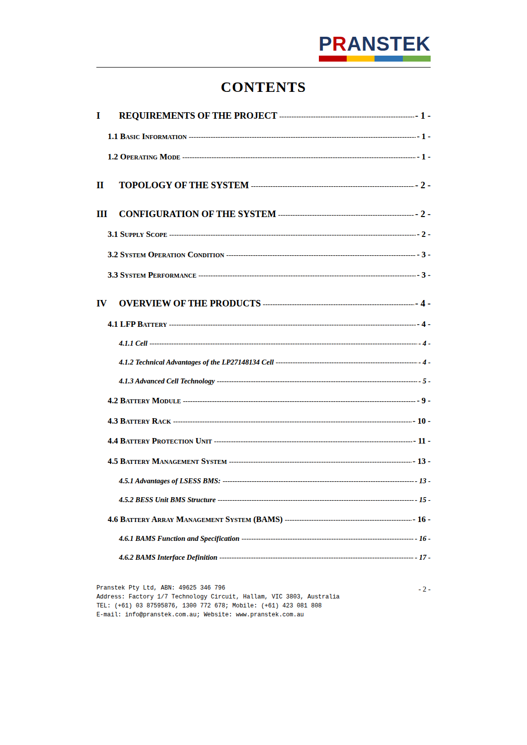PRANSTEK
CONTENTS
IREQUIREMENTS OF THE PROJECT ------------------------------------------------------------------------------------------------------------------------------- - 1 -
1.1 Basic Information ------------------------------------------------------------------------------------------------------------------------------- - 1 -
1.2 Operating Mode ------------------------------------------------------------------------------------------------------------------------------- - 1 -
IITOPOLOGY OF THE SYSTEM ------------------------------------------------------------------------------------------------------------------------------- - 2 -
IIICONFIGURATION OF THE SYSTEM ------------------------------------------------------------------------------------------------------------------------------- - 2 -
3.1 Supply Scope ------------------------------------------------------------------------------------------------------------------------------- - 2 -
3.2 System Operation Condition ------------------------------------------------------------------------------------------------------------------------------- - 3 -
3.3 System Performance ------------------------------------------------------------------------------------------------------------------------------- - 3 -
IVOVERVIEW OF THE PRODUCTS ------------------------------------------------------------------------------------------------------------------------------- - 4 -
4.1 LFP Battery ------------------------------------------------------------------------------------------------------------------------------- - 4 -
4.1.1 Cell ------------------------------------------------------------------------------------------------------------------------------- - 4 -
4.1.2 Technical Advantages of the LP27148134 Cell ------------------------------------------------------------------------------------------------------------------------------- - 4 -
4.1.3 Advanced Cell Technology ------------------------------------------------------------------------------------------------------------------------------- - 5 -
4.2 Battery Module ------------------------------------------------------------------------------------------------------------------------------- - 9 -
4.3 Battery Rack ------------------------------------------------------------------------------------------------------------------------------- - 10 -
4.4 Battery Protection Unit ------------------------------------------------------------------------------------------------------------------------------- - 11 -
4.5 Battery Management System ------------------------------------------------------------------------------------------------------------------------------- - 13 -
4.5.1 Advantages of LSESS BMS: ------------------------------------------------------------------------------------------------------------------------------- - 13 -
4.5.2 BESS Unit BMS Structure ------------------------------------------------------------------------------------------------------------------------------- - 15 -
4.6 Battery Array Management System (BAMS) ------------------------------------------------------------------------------------------------------------------------------- - 16 -
4.6.1 BAMS Function and Specification ------------------------------------------------------------------------------------------------------------------------------- - 16 -
4.6.2 BAMS Interface Definition ------------------------------------------------------------------------------------------------------------------------------- - 17 -
- 2 -
Pranstek Pty Ltd, ABN: 49625 346 796
Address: Factory 1/7 Technology Circuit, Hallam, VIC 3803, Australia
TEL: (+61) 03 87595876, 1300 772 678; Mobile: (+61) 423 081 808
E-mail: info@pranstek.com.au; Website: www.pranstek.com.au